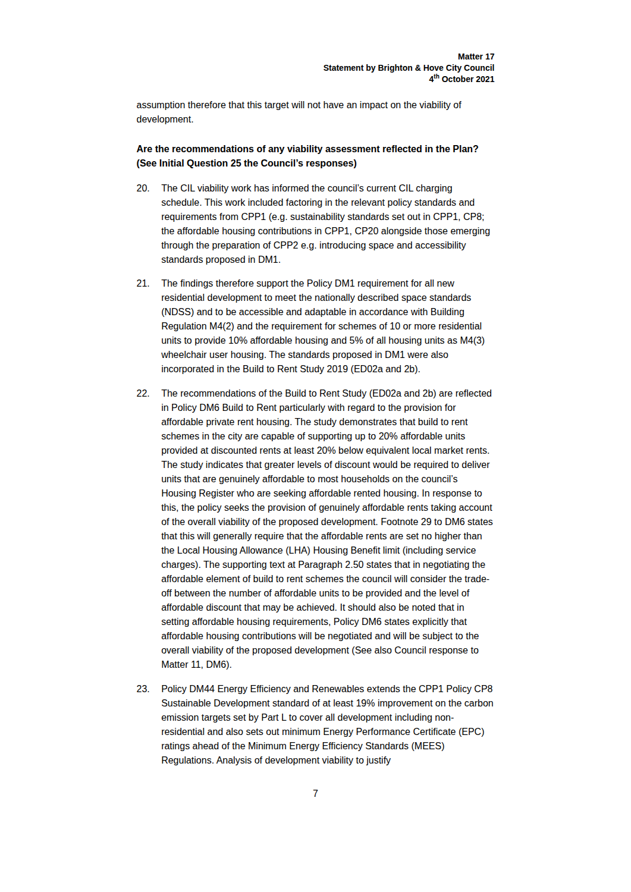Matter 17
Statement by Brighton & Hove City Council
4th October 2021
assumption therefore that this target will not have an impact on the viability of development.
Are the recommendations of any viability assessment reflected in the Plan? (See Initial Question 25 the Council’s responses)
20. The CIL viability work has informed the council’s current CIL charging schedule. This work included factoring in the relevant policy standards and requirements from CPP1 (e.g. sustainability standards set out in CPP1, CP8; the affordable housing contributions in CPP1, CP20 alongside those emerging through the preparation of CPP2 e.g. introducing space and accessibility standards proposed in DM1.
21. The findings therefore support the Policy DM1 requirement for all new residential development to meet the nationally described space standards (NDSS) and to be accessible and adaptable in accordance with Building Regulation M4(2) and the requirement for schemes of 10 or more residential units to provide 10% affordable housing and 5% of all housing units as M4(3) wheelchair user housing. The standards proposed in DM1 were also incorporated in the Build to Rent Study 2019 (ED02a and 2b).
22. The recommendations of the Build to Rent Study (ED02a and 2b) are reflected in Policy DM6 Build to Rent particularly with regard to the provision for affordable private rent housing. The study demonstrates that build to rent schemes in the city are capable of supporting up to 20% affordable units provided at discounted rents at least 20% below equivalent local market rents. The study indicates that greater levels of discount would be required to deliver units that are genuinely affordable to most households on the council’s Housing Register who are seeking affordable rented housing. In response to this, the policy seeks the provision of genuinely affordable rents taking account of the overall viability of the proposed development. Footnote 29 to DM6 states that this will generally require that the affordable rents are set no higher than the Local Housing Allowance (LHA) Housing Benefit limit (including service charges). The supporting text at Paragraph 2.50 states that in negotiating the affordable element of build to rent schemes the council will consider the trade-off between the number of affordable units to be provided and the level of affordable discount that may be achieved. It should also be noted that in setting affordable housing requirements, Policy DM6 states explicitly that affordable housing contributions will be negotiated and will be subject to the overall viability of the proposed development (See also Council response to Matter 11, DM6).
23. Policy DM44 Energy Efficiency and Renewables extends the CPP1 Policy CP8 Sustainable Development standard of at least 19% improvement on the carbon emission targets set by Part L to cover all development including non-residential and also sets out minimum Energy Performance Certificate (EPC) ratings ahead of the Minimum Energy Efficiency Standards (MEES) Regulations. Analysis of development viability to justify
7